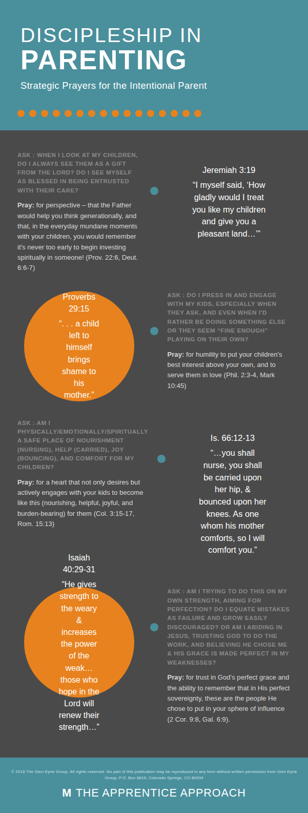Discipleship in Parenting
Strategic Prayers for the Intentional Parent
Ask : When I look at my children, do I always see them as a gift from the Lord? Do I see myself as blessed in being entrusted with their care?
Pray: for perspective – that the Father would help you think generationally, and that, in the everyday mundane moments with your children, you would remember it's never too early to begin investing spiritually in someone! (Prov. 22:6, Deut. 6:6-7)
Jeremiah 3:19 “I myself said, ‘How gladly would I treat you like my children and give you a pleasant land…’”
Ask : Do I press in and engage with my kids, especially when they ask, and even when I'd rather be doing something else or they seem “fine enough” playing on their own?
Pray: for humility to put your children's best interest above your own, and to serve them in love (Phil. 2:3-4, Mark 10:45)
Proverbs 29:15 “. . . a child left to himself brings shame to his mother.”
Ask : Am I physically/emotionally/spiritually a safe place of nourishment (nursing), help (carried), joy (bouncing), and comfort for my children?
Pray: for a heart that not only desires but actively engages with your kids to become like this (nourishing, helpful, joyful, and burden-bearing) for them (Col. 3:15-17, Rom. 15:13)
Is. 66:12-13 “…you shall nurse, you shall be carried upon her hip, & bounced upon her knees. As one whom his mother comforts, so I will comfort you.”
Ask : Am I trying to do this on my own strength, aiming for perfection? Do I equate mistakes as failure and grow easily discouraged? Or am I abiding in Jesus, trusting God to do the work, and believing He chose me & His grace is made perfect in my weaknesses?
Pray: for trust in God's perfect grace and the ability to remember that in His perfect sovereignty, these are the people He chose to put in your sphere of influence (2 Cor. 9:8, Gal. 6:9).
Isaiah 40:29-31 “He gives strength to the weary & increases the power of the weak… those who hope in the Lord will renew their strength…”
© 2018 The Glen Eyrie Group. All rights reserved. No part of this publication may be reproduced in any form without written permission from Glen Eyrie Group, P.O. Box 6819, Colorado Springs, CO 80934
MThe Apprentice Approach